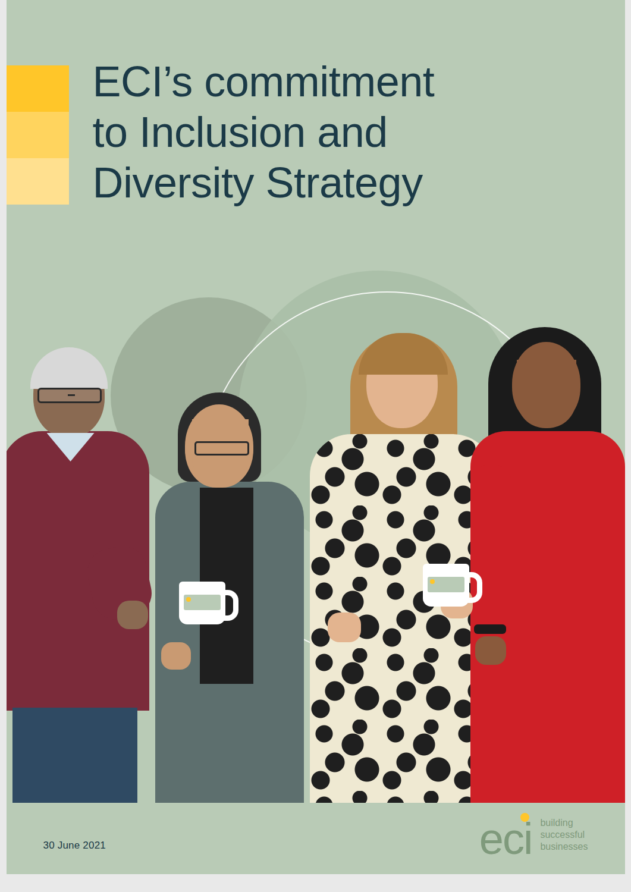ECI’s commitment
to Inclusion and
Diversity Strategy
30 June 2021
eci
building
successful
businesses